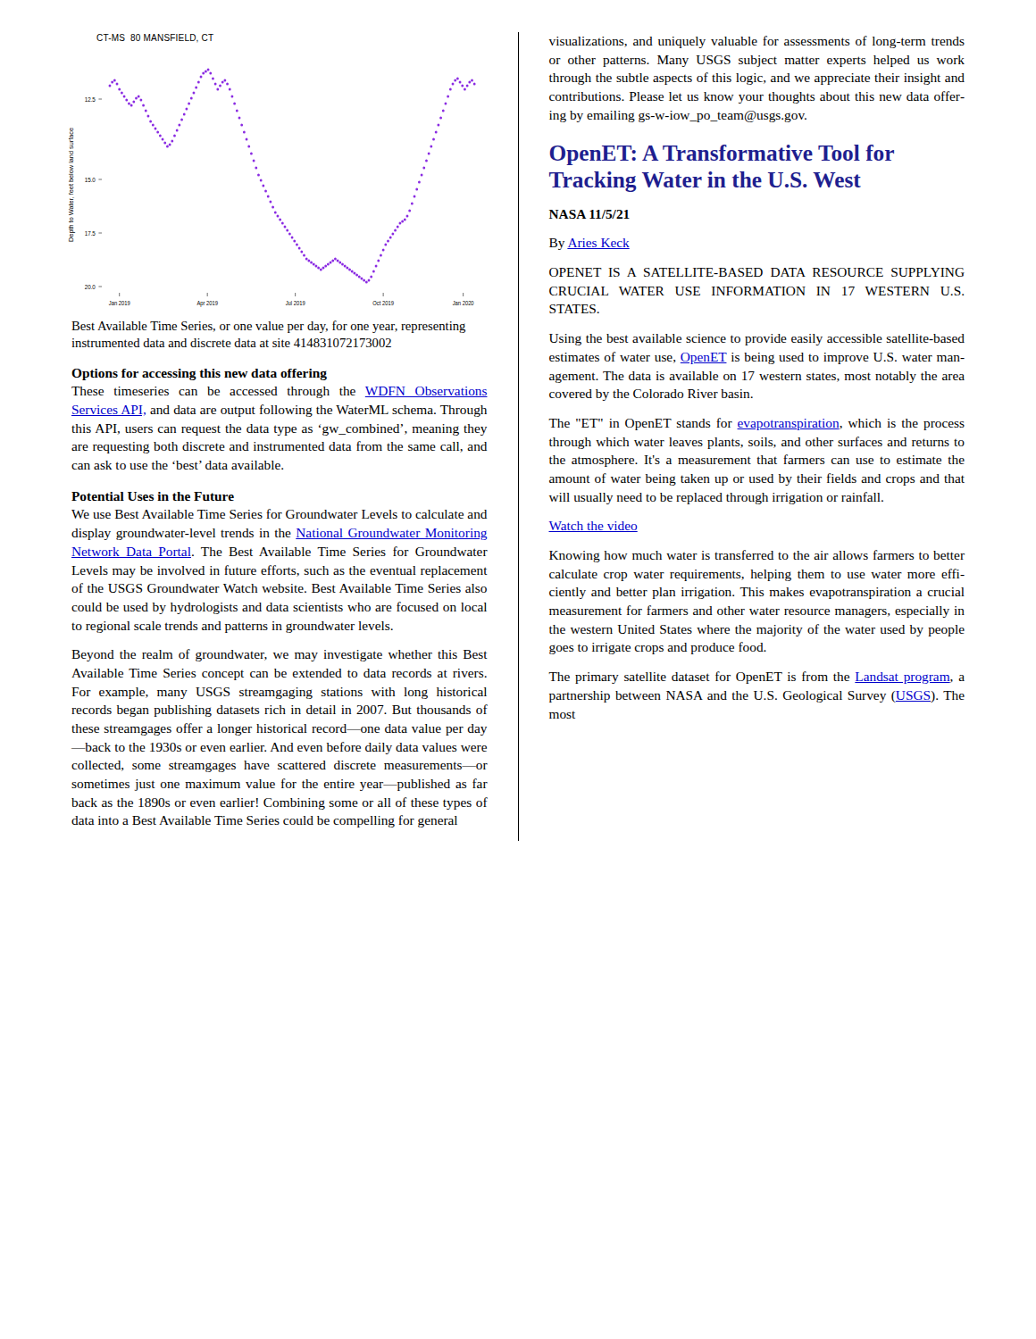CT-MS 80 MANSFIELD, CT
Depth to Water, feet below land surface
12.5 15.0 17.5 20.0 Jan 2019 Apr 2019 Jul 2019 Oct 2019 Jan 2020
Best Available Time Series, or one value per day, for one year, representing instrumented data and discrete data at site 414831072173002
Options for accessing this new data offering
These timeseries can be accessed through the WDFN Observations Services API, and data are output following the WaterML schema. Through this API, users can request the data type as ‘gw_combined’, meaning they are requesting both discrete and instrumented data from the same call, and can ask to use the ‘best’ data available.
Potential Uses in the Future
We use Best Available Time Series for Groundwater Levels to calculate and display groundwater-level trends in the National Groundwater Monitoring Network Data Portal. The Best Available Time Series for Groundwater Levels may be involved in future efforts, such as the eventual replacement of the USGS Groundwater Watch website. Best Available Time Series also could be used by hydrologists and data scientists who are focused on local to regional scale trends and patterns in groundwater levels.
Beyond the realm of groundwater, we may investigate whether this Best Available Time Series concept can be extended to data records at rivers. For example, many USGS streamgaging stations with long historical records began publishing datasets rich in detail in 2007. But thousands of these streamgages offer a longer historical record—one data value per day—back to the 1930s or even earlier. And even before daily data values were collected, some streamgages have scattered discrete measurements—or sometimes just one maximum value for the entire year—published as far back as the 1890s or even earlier! Combining some or all of these types of data into a Best Available Time Series could be compelling for general
visualizations, and uniquely valuable for assessments of long-term trends or other patterns. Many USGS subject matter experts helped us work through the subtle aspects of this logic, and we appreciate their insight and contributions. Please let us know your thoughts about this new data offering by emailing gs-w-iow_po_team@usgs.gov.
OpenET: A Transformative Tool for Tracking Water in the U.S. West
NASA 11/5/21
By Aries Keck
OPENET IS A SATELLITE-BASED DATA RESOURCE SUPPLYING CRUCIAL WATER USE INFORMATION IN 17 WESTERN U.S. STATES.
Using the best available science to provide easily accessible satellite-based estimates of water use, OpenET is being used to improve U.S. water management. The data is available on 17 western states, most notably the area covered by the Colorado River basin.
The "ET" in OpenET stands for evapotranspiration, which is the process through which water leaves plants, soils, and other surfaces and returns to the atmosphere. It's a measurement that farmers can use to estimate the amount of water being taken up or used by their fields and crops and that will usually need to be replaced through irrigation or rainfall.
Watch the video
Knowing how much water is transferred to the air allows farmers to better calculate crop water requirements, helping them to use water more efficiently and better plan irrigation. This makes evapotranspiration a crucial measurement for farmers and other water resource managers, especially in the western United States where the majority of the water used by people goes to irrigate crops and produce food.
The primary satellite dataset for OpenET is from the Landsat program, a partnership between NASA and the U.S. Geological Survey (USGS). The most